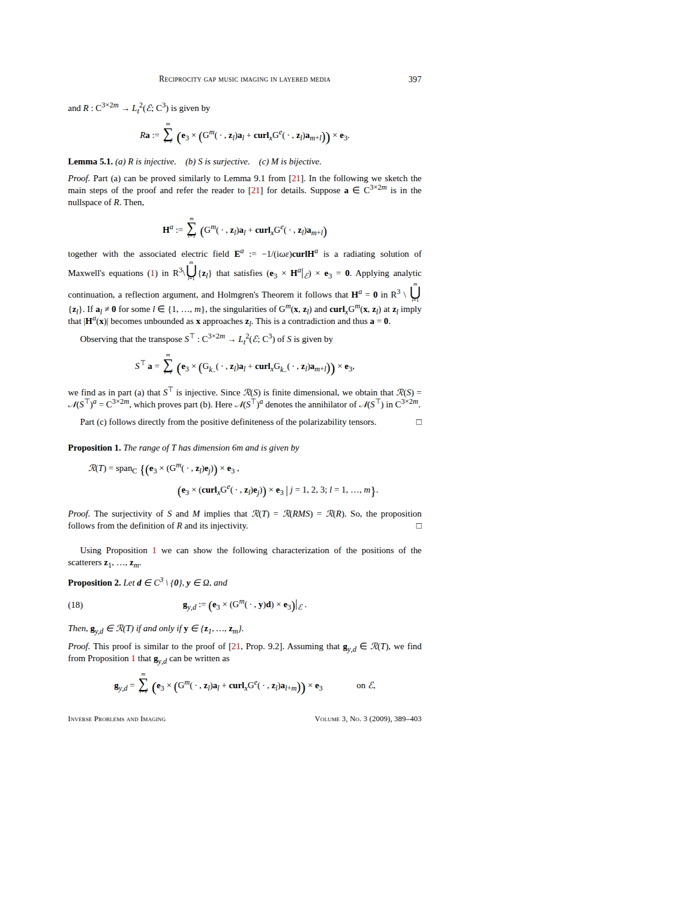Reciprocity gap music imaging in layered media 397
and R : C3×2m → Lt2(ℰ; C3) is given by
Ra := m∑l=1 (e3 × (Gm( · , zl)al + curlxGe( · , zl)am+l)) × e3.
Lemma 5.1. (a) R is injective. (b) S is surjective. (c) M is bijective.
Proof. Part (a) can be proved similarly to Lemma 9.1 from [21]. In the following we sketch the main steps of the proof and refer the reader to [21] for details. Suppose a ∈ C3×2m is in the nullspace of R. Then,
Ha := m∑l=1 (Gm( · , zl)al + curlxGe( · , zl)am+l)
together with the associated electric field Ea := −1/(iωε)curl Ha is a radiating solution of Maxwell's equations (1) in R3\m⋃l=1{zl} that satisfies (e3 × Ha|ℰ) × e3 = 0. Applying analytic continuation, a reflection argument, and Holmgren's Theorem it follows that Ha = 0 in R3 \ m⋃l=1{zl}. If al ≠ 0 for some l ∈ {1, …, m}, the singularities of Gm(x, zl) and curlxGm(x, zl) at zl imply that |Ha(x)| becomes unbounded as x approaches zl. This is a contradiction and thus a = 0.
Observing that the transpose S⊤ : C3×2m → Lt2(ℰ; C3) of S is given by
S⊤ a = m∑l=1 (e3 × (Gk−( · , zl)al + curlxGk−( · , zl)am+l)) × e3,
we find as in part (a) that S⊤ is injective. Since ℛ(S) is finite dimensional, we obtain that ℛ(S) = 𝒩(S⊤)a = C3×2m, which proves part (b). Here 𝒩(S⊤)a denotes the annihilator of 𝒩(S⊤) in C3×2m.
Part (c) follows directly from the positive definiteness of the polarizability tensors.□
Proposition 1. The range of T has dimension 6m and is given by
ℛ(T) = spanC {(e3 × (Gm( · , zl)ej)) × e3 ,
(e3 × (curlxGe( · , zl)ej)) × e3 | j = 1, 2, 3; l = 1, …, m}.
Proof. The surjectivity of S and M implies that ℛ(T) = ℛ(RMS) = ℛ(R). So, the proposition follows from the definition of R and its injectivity.□
Using Proposition 1 we can show the following characterization of the positions of the scatterers z1, …, zm.
Proposition 2. Let d ∈ C3 \ {0}, y ∈ Ω, and
(18) gy,d := (e3 × (Gm( · , y)d) × e3)|ℰ .
Then, gy,d ∈ ℛ(T) if and only if y ∈ {z1, …, zm}.
Proof. This proof is similar to the proof of [21, Prop. 9.2]. Assuming that gy,d ∈ ℛ(T), we find from Proposition 1 that gy,d can be written as
gy,d = m∑l=1 (e3 × (Gm( · , zl)al + curlxGe( · , zl)al+m)) × e3 on ℰ,
Inverse Problems and Imaging Volume 3, No. 3 (2009), 389–403